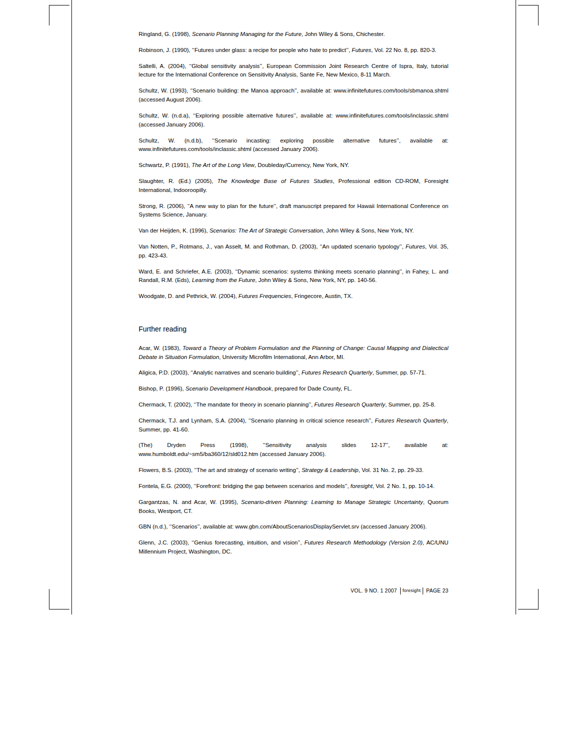Ringland, G. (1998), Scenario Planning Managing for the Future, John Wiley & Sons, Chichester.
Robinson, J. (1990), ‘‘Futures under glass: a recipe for people who hate to predict’’, Futures, Vol. 22 No. 8, pp. 820-3.
Saltelli, A. (2004), ‘‘Global sensitivity analysis’’, European Commission Joint Research Centre of Ispra, Italy, tutorial lecture for the International Conference on Sensitivity Analysis, Sante Fe, New Mexico, 8-11 March.
Schultz, W. (1993), ‘‘Scenario building: the Manoa approach’’, available at: www.infinitefutures.com/tools/sbmanoa.shtml (accessed August 2006).
Schultz, W. (n.d.a), ‘‘Exploring possible alternative futures’’, available at: www.infinitefutures.com/tools/inclassic.shtml (accessed January 2006).
Schultz, W. (n.d.b), ‘‘Scenario incasting: exploring possible alternative futures’’, available at: www.infinitefutures.com/tools/inclassic.shtml (accessed January 2006).
Schwartz, P. (1991), The Art of the Long View, Doubleday/Currency, New York, NY.
Slaughter, R. (Ed.) (2005), The Knowledge Base of Futures Studies, Professional edition CD-ROM, Foresight International, Indooroopilly.
Strong, R. (2006), ‘‘A new way to plan for the future’’, draft manuscript prepared for Hawaii International Conference on Systems Science, January.
Van der Heijden, K. (1996), Scenarios: The Art of Strategic Conversation, John Wiley & Sons, New York, NY.
Van Notten, P., Rotmans, J., van Asselt, M. and Rothman, D. (2003), ‘‘An updated scenario typology’’, Futures, Vol. 35, pp. 423-43.
Ward, E. and Schriefer, A.E. (2003), ‘‘Dynamic scenarios: systems thinking meets scenario planning’’, in Fahey, L. and Randall, R.M. (Eds), Learning from the Future, John Wiley & Sons, New York, NY, pp. 140-56.
Woodgate, D. and Pethrick, W. (2004), Futures Frequencies, Fringecore, Austin, TX.
Further reading
Acar, W. (1983), Toward a Theory of Problem Formulation and the Planning of Change: Causal Mapping and Dialectical Debate in Situation Formulation, University Microfilm International, Ann Arbor, MI.
Aligica, P.D. (2003), ‘‘Analytic narratives and scenario building’’, Futures Research Quarterly, Summer, pp. 57-71.
Bishop, P. (1996), Scenario Development Handbook, prepared for Dade County, FL.
Chermack, T. (2002), ‘‘The mandate for theory in scenario planning’’, Futures Research Quarterly, Summer, pp. 25-8.
Chermack, T.J. and Lynham, S.A. (2004), ‘‘Scenario planning in critical science research’’, Futures Research Quarterly, Summer, pp. 41-60.
(The) Dryden Press (1998), ‘‘Sensitivity analysis slides 12-17’’, available at: www.humboldt.edu/~sm5/ba360/12/sld012.htm (accessed January 2006).
Flowers, B.S. (2003), ‘‘The art and strategy of scenario writing’’, Strategy & Leadership, Vol. 31 No. 2, pp. 29-33.
Fontela, E.G. (2000), ‘‘Forefront: bridging the gap between scenarios and models’’, foresight, Vol. 2 No. 1, pp. 10-14.
Gargantzas, N. and Acar, W. (1995), Scenario-driven Planning: Learning to Manage Strategic Uncertainty, Quorum Books, Westport, CT.
GBN (n.d.), ‘‘Scenarios’’, available at: www.gbn.com/AboutScenariosDisplayServlet.srv (accessed January 2006).
Glenn, J.C. (2003), ‘‘Genius forecasting, intuition, and vision’’, Futures Research Methodology (Version 2.0), AC/UNU Millennium Project, Washington, DC.
VOL. 9 NO. 1 2007 foresight PAGE 23